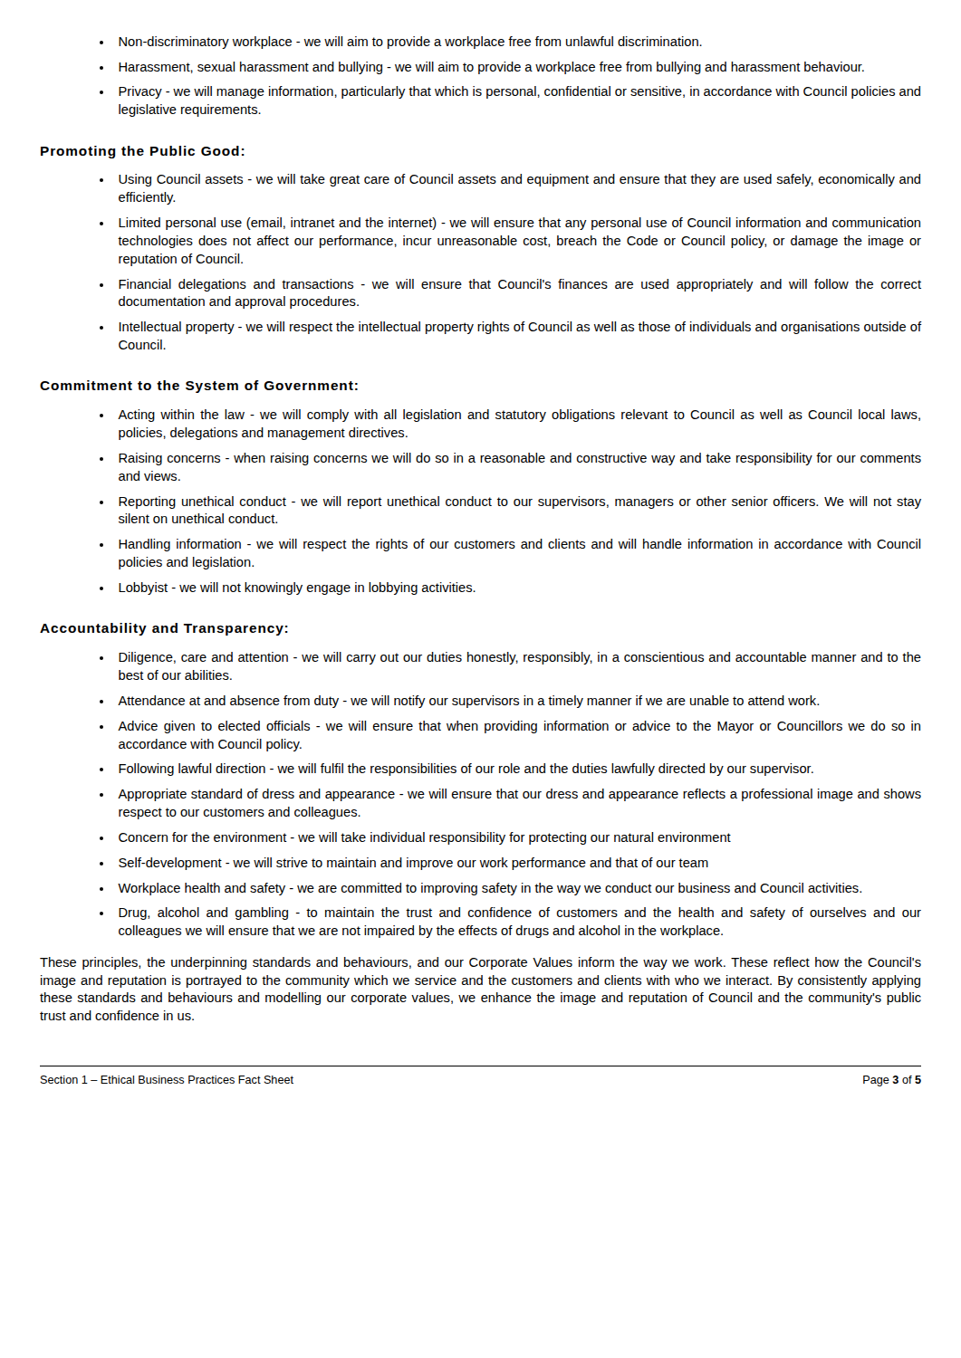Non-discriminatory workplace - we will aim to provide a workplace free from unlawful discrimination.
Harassment, sexual harassment and bullying - we will aim to provide a workplace free from bullying and harassment behaviour.
Privacy - we will manage information, particularly that which is personal, confidential or sensitive, in accordance with Council policies and legislative requirements.
Promoting the Public Good:
Using Council assets - we will take great care of Council assets and equipment and ensure that they are used safely, economically and efficiently.
Limited personal use (email, intranet and the internet) - we will ensure that any personal use of Council information and communication technologies does not affect our performance, incur unreasonable cost, breach the Code or Council policy, or damage the image or reputation of Council.
Financial delegations and transactions - we will ensure that Council's finances are used appropriately and will follow the correct documentation and approval procedures.
Intellectual property - we will respect the intellectual property rights of Council as well as those of individuals and organisations outside of Council.
Commitment to the System of Government:
Acting within the law - we will comply with all legislation and statutory obligations relevant to Council as well as Council local laws, policies, delegations and management directives.
Raising concerns - when raising concerns we will do so in a reasonable and constructive way and take responsibility for our comments and views.
Reporting unethical conduct - we will report unethical conduct to our supervisors, managers or other senior officers. We will not stay silent on unethical conduct.
Handling information - we will respect the rights of our customers and clients and will handle information in accordance with Council policies and legislation.
Lobbyist - we will not knowingly engage in lobbying activities.
Accountability and Transparency:
Diligence, care and attention - we will carry out our duties honestly, responsibly, in a conscientious and accountable manner and to the best of our abilities.
Attendance at and absence from duty - we will notify our supervisors in a timely manner if we are unable to attend work.
Advice given to elected officials - we will ensure that when providing information or advice to the Mayor or Councillors we do so in accordance with Council policy.
Following lawful direction - we will fulfil the responsibilities of our role and the duties lawfully directed by our supervisor.
Appropriate standard of dress and appearance - we will ensure that our dress and appearance reflects a professional image and shows respect to our customers and colleagues.
Concern for the environment - we will take individual responsibility for protecting our natural environment
Self-development - we will strive to maintain and improve our work performance and that of our team
Workplace health and safety - we are committed to improving safety in the way we conduct our business and Council activities.
Drug, alcohol and gambling - to maintain the trust and confidence of customers and the health and safety of ourselves and our colleagues we will ensure that we are not impaired by the effects of drugs and alcohol in the workplace.
These principles, the underpinning standards and behaviours, and our Corporate Values inform the way we work. These reflect how the Council's image and reputation is portrayed to the community which we service and the customers and clients with who we interact. By consistently applying these standards and behaviours and modelling our corporate values, we enhance the image and reputation of Council and the community's public trust and confidence in us.
Section 1 – Ethical Business Practices Fact Sheet
Page 3 of 5